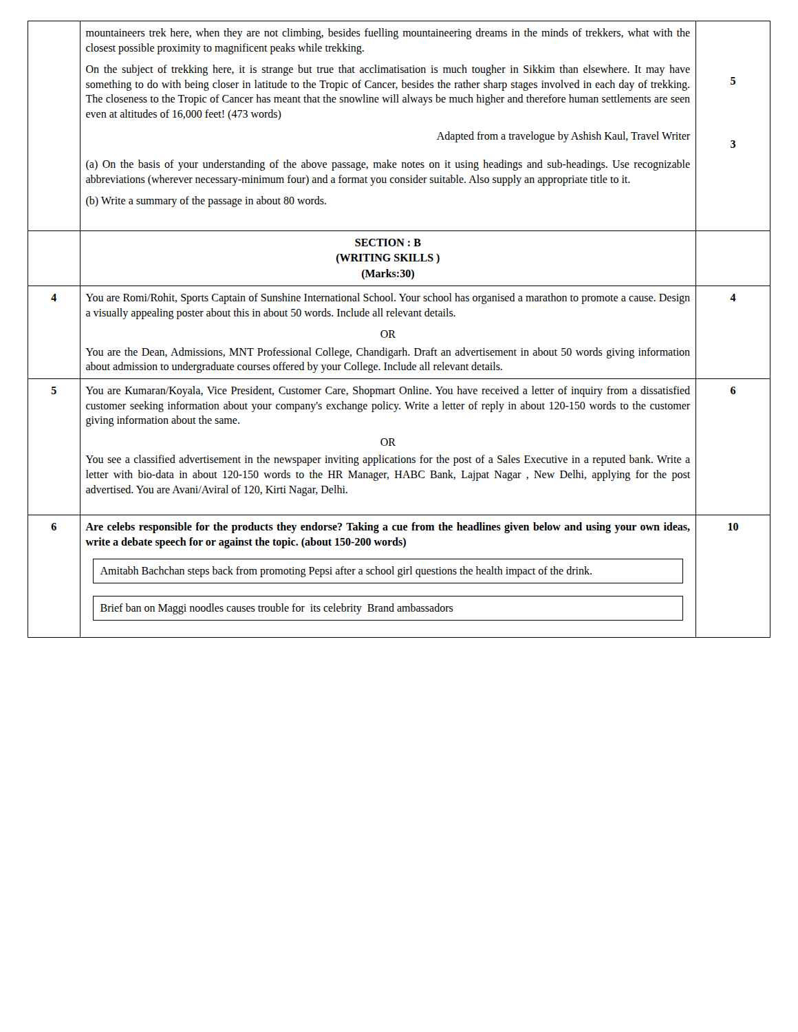| | mountaineers trek here, when they are not climbing, besides fuelling mountaineering dreams in the minds of trekkers, what with the closest possible proximity to magnificent peaks while trekking. On the subject of trekking here, it is strange but true that acclimatisation is much tougher in Sikkim than elsewhere. It may have something to do with being closer in latitude to the Tropic of Cancer, besides the rather sharp stages involved in each day of trekking. The closeness to the Tropic of Cancer has meant that the snowline will always be much higher and therefore human settlements are seen even at altitudes of 16,000 feet! (473 words) Adapted from a travelogue by Ashish Kaul, Travel Writer (a) On the basis of your understanding of the above passage, make notes on it using headings and sub-headings. Use recognizable abbreviations (wherever necessary-minimum four) and a format you consider suitable. Also supply an appropriate title to it. (b) Write a summary of the passage in about 80 words. | 5 3 |
| | SECTION : B (WRITING SKILLS ) (Marks:30) | |
| 4 | You are Romi/Rohit, Sports Captain of Sunshine International School. Your school has organised a marathon to promote a cause. Design a visually appealing poster about this in about 50 words. Include all relevant details. OR You are the Dean, Admissions, MNT Professional College, Chandigarh. Draft an advertisement in about 50 words giving information about admission to undergraduate courses offered by your College. Include all relevant details. | 4 |
| 5 | You are Kumaran/Koyala, Vice President, Customer Care, Shopmart Online. You have received a letter of inquiry from a dissatisfied customer seeking information about your company's exchange policy. Write a letter of reply in about 120-150 words to the customer giving information about the same. OR You see a classified advertisement in the newspaper inviting applications for the post of a Sales Executive in a reputed bank. Write a letter with bio-data in about 120-150 words to the HR Manager, HABC Bank, Lajpat Nagar , New Delhi, applying for the post advertised. You are Avani/Aviral of 120, Kirti Nagar, Delhi. | 6 |
| 6 | Are celebs responsible for the products they endorse? Taking a cue from the headlines given below and using your own ideas, write a debate speech for or against the topic. (about 150-200 words) Amitabh Bachchan steps back from promoting Pepsi after a school girl questions the health impact of the drink. Brief ban on Maggi noodles causes trouble for its celebrity Brand ambassadors | 10 |